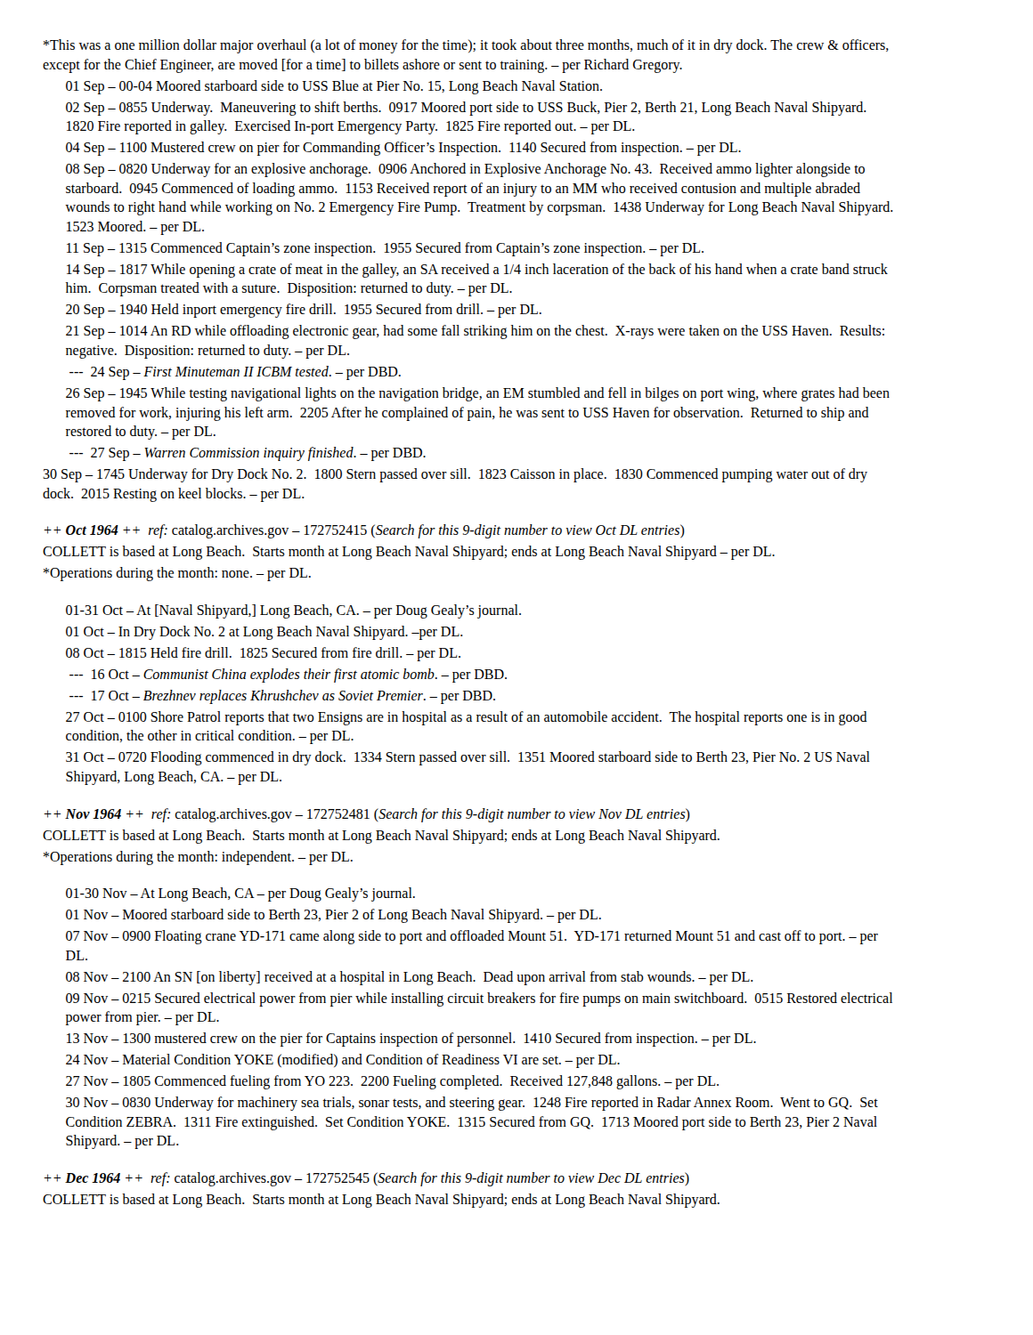*This was a one million dollar major overhaul (a lot of money for the time); it took about three months, much of it in dry dock. The crew & officers, except for the Chief Engineer, are moved [for a time] to billets ashore or sent to training. – per Richard Gregory.
01 Sep – 00-04 Moored starboard side to USS Blue at Pier No. 15, Long Beach Naval Station.
02 Sep – 0855 Underway. Maneuvering to shift berths. 0917 Moored port side to USS Buck, Pier 2, Berth 21, Long Beach Naval Shipyard. 1820 Fire reported in galley. Exercised In-port Emergency Party. 1825 Fire reported out. – per DL.
04 Sep – 1100 Mustered crew on pier for Commanding Officer’s Inspection. 1140 Secured from inspection. – per DL.
08 Sep – 0820 Underway for an explosive anchorage. 0906 Anchored in Explosive Anchorage No. 43. Received ammo lighter alongside to starboard. 0945 Commenced of loading ammo. 1153 Received report of an injury to an MM who received contusion and multiple abraded wounds to right hand while working on No. 2 Emergency Fire Pump. Treatment by corpsman. 1438 Underway for Long Beach Naval Shipyard. 1523 Moored. – per DL.
11 Sep – 1315 Commenced Captain’s zone inspection. 1955 Secured from Captain’s zone inspection. – per DL.
14 Sep – 1817 While opening a crate of meat in the galley, an SA received a 1/4 inch laceration of the back of his hand when a crate band struck him. Corpsman treated with a suture. Disposition: returned to duty. – per DL.
20 Sep – 1940 Held inport emergency fire drill. 1955 Secured from drill. – per DL.
21 Sep – 1014 An RD while offloading electronic gear, had some fall striking him on the chest. X-rays were taken on the USS Haven. Results: negative. Disposition: returned to duty. – per DL.
--- 24 Sep – First Minuteman II ICBM tested. – per DBD.
26 Sep – 1945 While testing navigational lights on the navigation bridge, an EM stumbled and fell in bilges on port wing, where grates had been removed for work, injuring his left arm. 2205 After he complained of pain, he was sent to USS Haven for observation. Returned to ship and restored to duty. – per DL.
--- 27 Sep – Warren Commission inquiry finished. – per DBD.
30 Sep – 1745 Underway for Dry Dock No. 2. 1800 Stern passed over sill. 1823 Caisson in place. 1830 Commenced pumping water out of dry dock. 2015 Resting on keel blocks. – per DL.
++ Oct 1964 ++ ref: catalog.archives.gov – 172752415 (Search for this 9-digit number to view Oct DL entries)
COLLETT is based at Long Beach. Starts month at Long Beach Naval Shipyard; ends at Long Beach Naval Shipyard – per DL.
*Operations during the month: none. – per DL.
01-31 Oct – At [Naval Shipyard,] Long Beach, CA. – per Doug Gealy’s journal.
01 Oct – In Dry Dock No. 2 at Long Beach Naval Shipyard. –per DL.
08 Oct – 1815 Held fire drill. 1825 Secured from fire drill. – per DL.
--- 16 Oct – Communist China explodes their first atomic bomb. – per DBD.
--- 17 Oct – Brezhnev replaces Khrushchev as Soviet Premier. – per DBD.
27 Oct – 0100 Shore Patrol reports that two Ensigns are in hospital as a result of an automobile accident. The hospital reports one is in good condition, the other in critical condition. – per DL.
31 Oct – 0720 Flooding commenced in dry dock. 1334 Stern passed over sill. 1351 Moored starboard side to Berth 23, Pier No. 2 US Naval Shipyard, Long Beach, CA. – per DL.
++ Nov 1964 ++ ref: catalog.archives.gov – 172752481 (Search for this 9-digit number to view Nov DL entries)
COLLETT is based at Long Beach. Starts month at Long Beach Naval Shipyard; ends at Long Beach Naval Shipyard.
*Operations during the month: independent. – per DL.
01-30 Nov – At Long Beach, CA – per Doug Gealy’s journal.
01 Nov – Moored starboard side to Berth 23, Pier 2 of Long Beach Naval Shipyard. – per DL.
07 Nov – 0900 Floating crane YD-171 came along side to port and offloaded Mount 51. YD-171 returned Mount 51 and cast off to port. – per DL.
08 Nov – 2100 An SN [on liberty] received at a hospital in Long Beach. Dead upon arrival from stab wounds. – per DL.
09 Nov – 0215 Secured electrical power from pier while installing circuit breakers for fire pumps on main switchboard. 0515 Restored electrical power from pier. – per DL.
13 Nov – 1300 mustered crew on the pier for Captains inspection of personnel. 1410 Secured from inspection. – per DL.
24 Nov – Material Condition YOKE (modified) and Condition of Readiness VI are set. – per DL.
27 Nov – 1805 Commenced fueling from YO 223. 2200 Fueling completed. Received 127,848 gallons. – per DL.
30 Nov – 0830 Underway for machinery sea trials, sonar tests, and steering gear. 1248 Fire reported in Radar Annex Room. Went to GQ. Set Condition ZEBRA. 1311 Fire extinguished. Set Condition YOKE. 1315 Secured from GQ. 1713 Moored port side to Berth 23, Pier 2 Naval Shipyard. – per DL.
++ Dec 1964 ++ ref: catalog.archives.gov – 172752545 (Search for this 9-digit number to view Dec DL entries)
COLLETT is based at Long Beach. Starts month at Long Beach Naval Shipyard; ends at Long Beach Naval Shipyard.